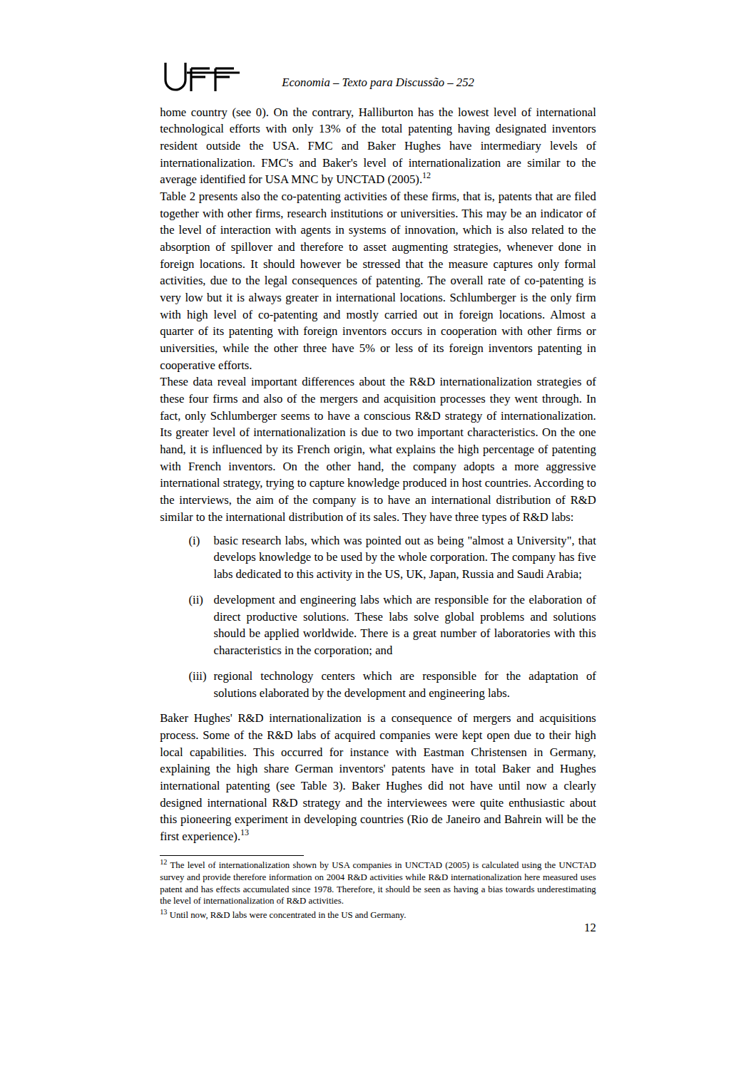Economia – Texto para Discussão – 252
home country (see 0). On the contrary, Halliburton has the lowest level of international technological efforts with only 13% of the total patenting having designated inventors resident outside the USA. FMC and Baker Hughes have intermediary levels of internationalization. FMC's and Baker's level of internationalization are similar to the average identified for USA MNC by UNCTAD (2005).12
Table 2 presents also the co-patenting activities of these firms, that is, patents that are filed together with other firms, research institutions or universities. This may be an indicator of the level of interaction with agents in systems of innovation, which is also related to the absorption of spillover and therefore to asset augmenting strategies, whenever done in foreign locations. It should however be stressed that the measure captures only formal activities, due to the legal consequences of patenting. The overall rate of co-patenting is very low but it is always greater in international locations. Schlumberger is the only firm with high level of co-patenting and mostly carried out in foreign locations. Almost a quarter of its patenting with foreign inventors occurs in cooperation with other firms or universities, while the other three have 5% or less of its foreign inventors patenting in cooperative efforts.
These data reveal important differences about the R&D internationalization strategies of these four firms and also of the mergers and acquisition processes they went through. In fact, only Schlumberger seems to have a conscious R&D strategy of internationalization. Its greater level of internationalization is due to two important characteristics. On the one hand, it is influenced by its French origin, what explains the high percentage of patenting with French inventors. On the other hand, the company adopts a more aggressive international strategy, trying to capture knowledge produced in host countries. According to the interviews, the aim of the company is to have an international distribution of R&D similar to the international distribution of its sales. They have three types of R&D labs:
(i) basic research labs, which was pointed out as being "almost a University", that develops knowledge to be used by the whole corporation. The company has five labs dedicated to this activity in the US, UK, Japan, Russia and Saudi Arabia;
(ii) development and engineering labs which are responsible for the elaboration of direct productive solutions. These labs solve global problems and solutions should be applied worldwide. There is a great number of laboratories with this characteristics in the corporation; and
(iii) regional technology centers which are responsible for the adaptation of solutions elaborated by the development and engineering labs.
Baker Hughes' R&D internationalization is a consequence of mergers and acquisitions process. Some of the R&D labs of acquired companies were kept open due to their high local capabilities. This occurred for instance with Eastman Christensen in Germany, explaining the high share German inventors' patents have in total Baker and Hughes international patenting (see Table 3). Baker Hughes did not have until now a clearly designed international R&D strategy and the interviewees were quite enthusiastic about this pioneering experiment in developing countries (Rio de Janeiro and Bahrein will be the first experience).13
12 The level of internationalization shown by USA companies in UNCTAD (2005) is calculated using the UNCTAD survey and provide therefore information on 2004 R&D activities while R&D internationalization here measured uses patent and has effects accumulated since 1978. Therefore, it should be seen as having a bias towards underestimating the level of internationalization of R&D activities.
13 Until now, R&D labs were concentrated in the US and Germany.
12